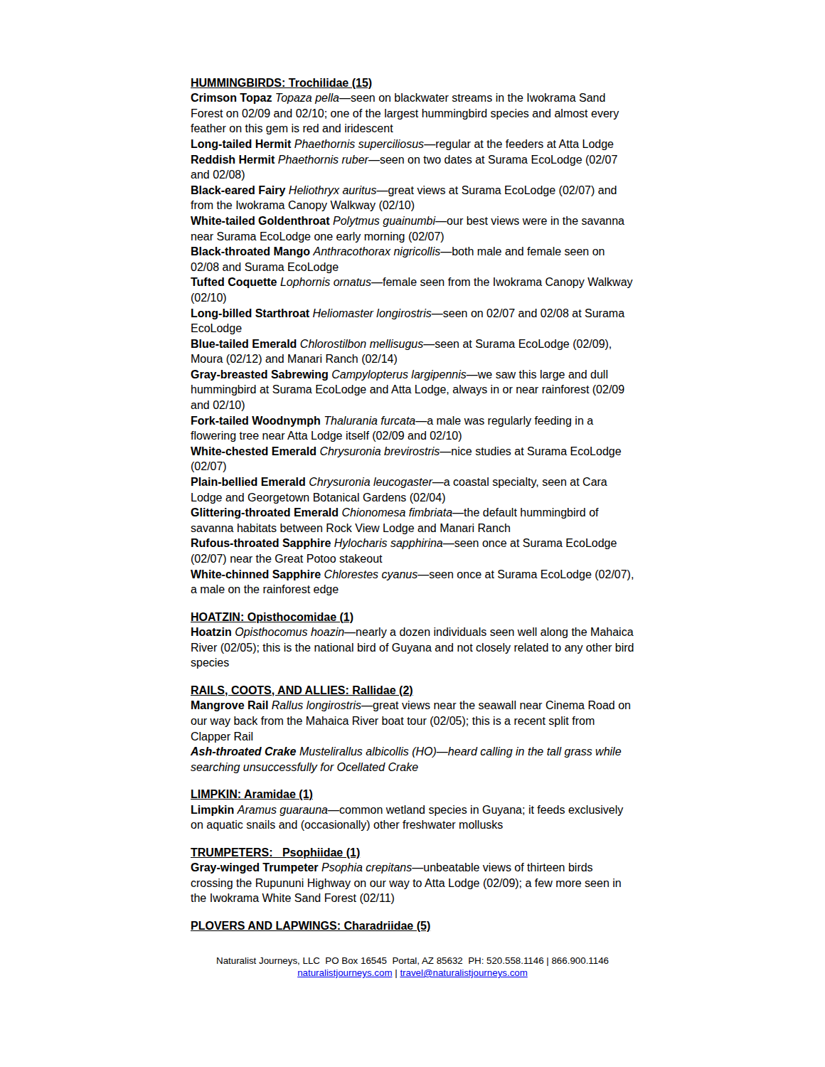HUMMINGBIRDS: Trochilidae (15)
Crimson Topaz Topaza pella—seen on blackwater streams in the Iwokrama Sand Forest on 02/09 and 02/10; one of the largest hummingbird species and almost every feather on this gem is red and iridescent
Long-tailed Hermit Phaethornis superciliosus—regular at the feeders at Atta Lodge
Reddish Hermit Phaethornis ruber—seen on two dates at Surama EcoLodge (02/07 and 02/08)
Black-eared Fairy Heliothryx auritus—great views at Surama EcoLodge (02/07) and from the Iwokrama Canopy Walkway (02/10)
White-tailed Goldenthroat Polytmus guainumbi—our best views were in the savanna near Surama EcoLodge one early morning (02/07)
Black-throated Mango Anthracothorax nigricollis—both male and female seen on 02/08 and Surama EcoLodge
Tufted Coquette Lophornis ornatus—female seen from the Iwokrama Canopy Walkway (02/10)
Long-billed Starthroat Heliomaster longirostris—seen on 02/07 and 02/08 at Surama EcoLodge
Blue-tailed Emerald Chlorostilbon mellisugus—seen at Surama EcoLodge (02/09), Moura (02/12) and Manari Ranch (02/14)
Gray-breasted Sabrewing Campylopterus largipennis—we saw this large and dull hummingbird at Surama EcoLodge and Atta Lodge, always in or near rainforest (02/09 and 02/10)
Fork-tailed Woodnymph Thalurania furcata—a male was regularly feeding in a flowering tree near Atta Lodge itself (02/09 and 02/10)
White-chested Emerald Chrysuronia brevirostris—nice studies at Surama EcoLodge (02/07)
Plain-bellied Emerald Chrysuronia leucogaster—a coastal specialty, seen at Cara Lodge and Georgetown Botanical Gardens (02/04)
Glittering-throated Emerald Chionomesa fimbriata—the default hummingbird of savanna habitats between Rock View Lodge and Manari Ranch
Rufous-throated Sapphire Hylocharis sapphirina—seen once at Surama EcoLodge (02/07) near the Great Potoo stakeout
White-chinned Sapphire Chlorestes cyanus—seen once at Surama EcoLodge (02/07), a male on the rainforest edge
HOATZIN: Opisthocomidae (1)
Hoatzin Opisthocomus hoazin—nearly a dozen individuals seen well along the Mahaica River (02/05); this is the national bird of Guyana and not closely related to any other bird species
RAILS, COOTS, AND ALLIES: Rallidae (2)
Mangrove Rail Rallus longirostris—great views near the seawall near Cinema Road on our way back from the Mahaica River boat tour (02/05); this is a recent split from Clapper Rail
Ash-throated Crake Mustelirallus albicollis (HO)—heard calling in the tall grass while searching unsuccessfully for Ocellated Crake
LIMPKIN: Aramidae (1)
Limpkin Aramus guarauna—common wetland species in Guyana; it feeds exclusively on aquatic snails and (occasionally) other freshwater mollusks
TRUMPETERS: Psophiidae (1)
Gray-winged Trumpeter Psophia crepitans—unbeatable views of thirteen birds crossing the Rupununi Highway on our way to Atta Lodge (02/09); a few more seen in the Iwokrama White Sand Forest (02/11)
PLOVERS AND LAPWINGS: Charadriidae (5)
Naturalist Journeys, LLC PO Box 16545 Portal, AZ 85632 PH: 520.558.1146 | 866.900.1146
naturalistjourneys.com | travel@naturalistjourneys.com